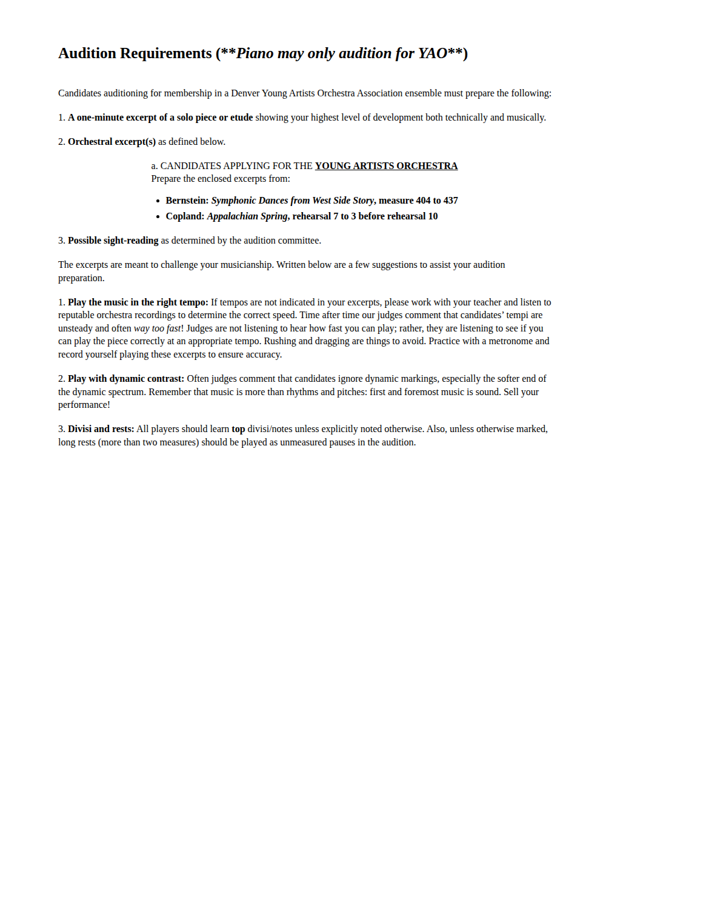Audition Requirements (**Piano may only audition for YAO**)
Candidates auditioning for membership in a Denver Young Artists Orchestra Association ensemble must prepare the following:
1. A one-minute excerpt of a solo piece or etude showing your highest level of development both technically and musically.
2. Orchestral excerpt(s) as defined below.
a. CANDIDATES APPLYING FOR THE YOUNG ARTISTS ORCHESTRA
Prepare the enclosed excerpts from:
Bernstein: Symphonic Dances from West Side Story, measure 404 to 437
Copland: Appalachian Spring, rehearsal 7 to 3 before rehearsal 10
3. Possible sight-reading as determined by the audition committee.
The excerpts are meant to challenge your musicianship. Written below are a few suggestions to assist your audition preparation.
1. Play the music in the right tempo: If tempos are not indicated in your excerpts, please work with your teacher and listen to reputable orchestra recordings to determine the correct speed. Time after time our judges comment that candidates’ tempi are unsteady and often way too fast! Judges are not listening to hear how fast you can play; rather, they are listening to see if you can play the piece correctly at an appropriate tempo. Rushing and dragging are things to avoid. Practice with a metronome and record yourself playing these excerpts to ensure accuracy.
2. Play with dynamic contrast: Often judges comment that candidates ignore dynamic markings, especially the softer end of the dynamic spectrum. Remember that music is more than rhythms and pitches: first and foremost music is sound. Sell your performance!
3. Divisi and rests: All players should learn top divisi/notes unless explicitly noted otherwise. Also, unless otherwise marked, long rests (more than two measures) should be played as unmeasured pauses in the audition.